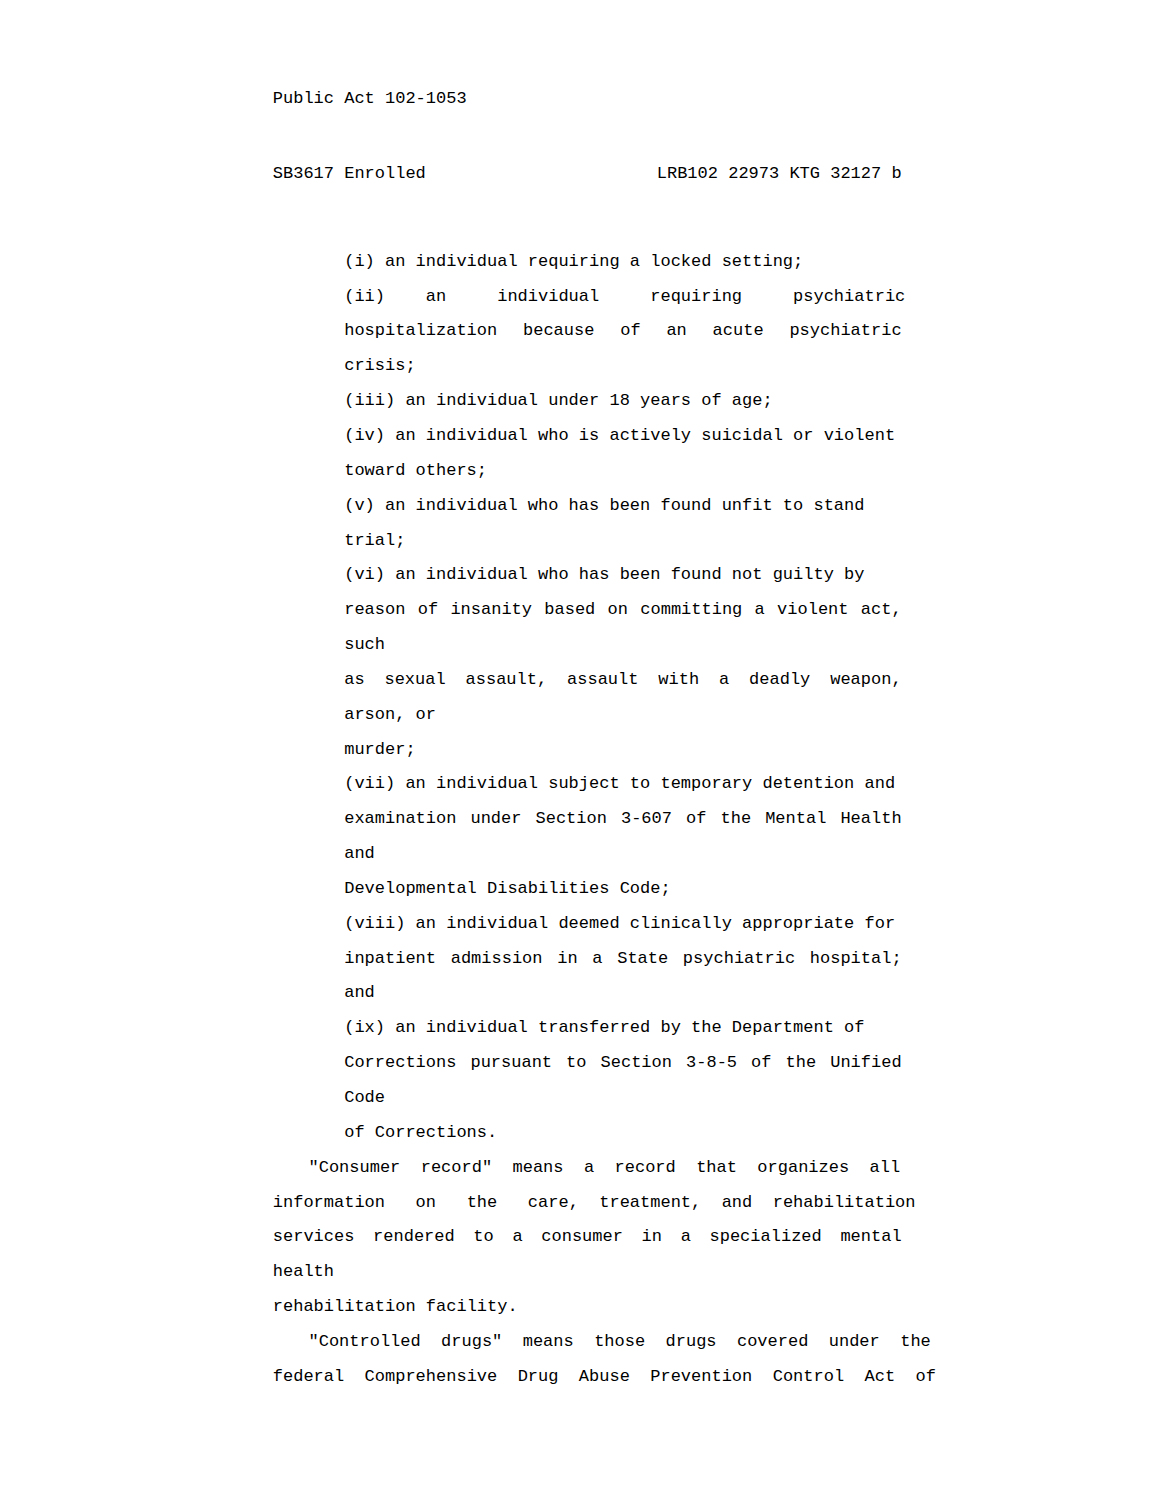Public Act 102-1053
SB3617 Enrolled LRB102 22973 KTG 32127 b
(i) an individual requiring a locked setting;
(ii) an individual requiring psychiatric
hospitalization because of an acute psychiatric crisis;
(iii) an individual under 18 years of age;
(iv) an individual who is actively suicidal or violent
toward others;
(v) an individual who has been found unfit to stand
trial;
(vi) an individual who has been found not guilty by
reason of insanity based on committing a violent act, such
as sexual assault, assault with a deadly weapon, arson, or
murder;
(vii) an individual subject to temporary detention and
examination under Section 3-607 of the Mental Health and
Developmental Disabilities Code;
(viii) an individual deemed clinically appropriate for
inpatient admission in a State psychiatric hospital; and
(ix) an individual transferred by the Department of
Corrections pursuant to Section 3-8-5 of the Unified Code
of Corrections.
"Consumer record" means a record that organizes all
information on the care, treatment, and rehabilitation
services rendered to a consumer in a specialized mental health
rehabilitation facility.
"Controlled drugs" means those drugs covered under the
federal Comprehensive Drug Abuse Prevention Control Act of